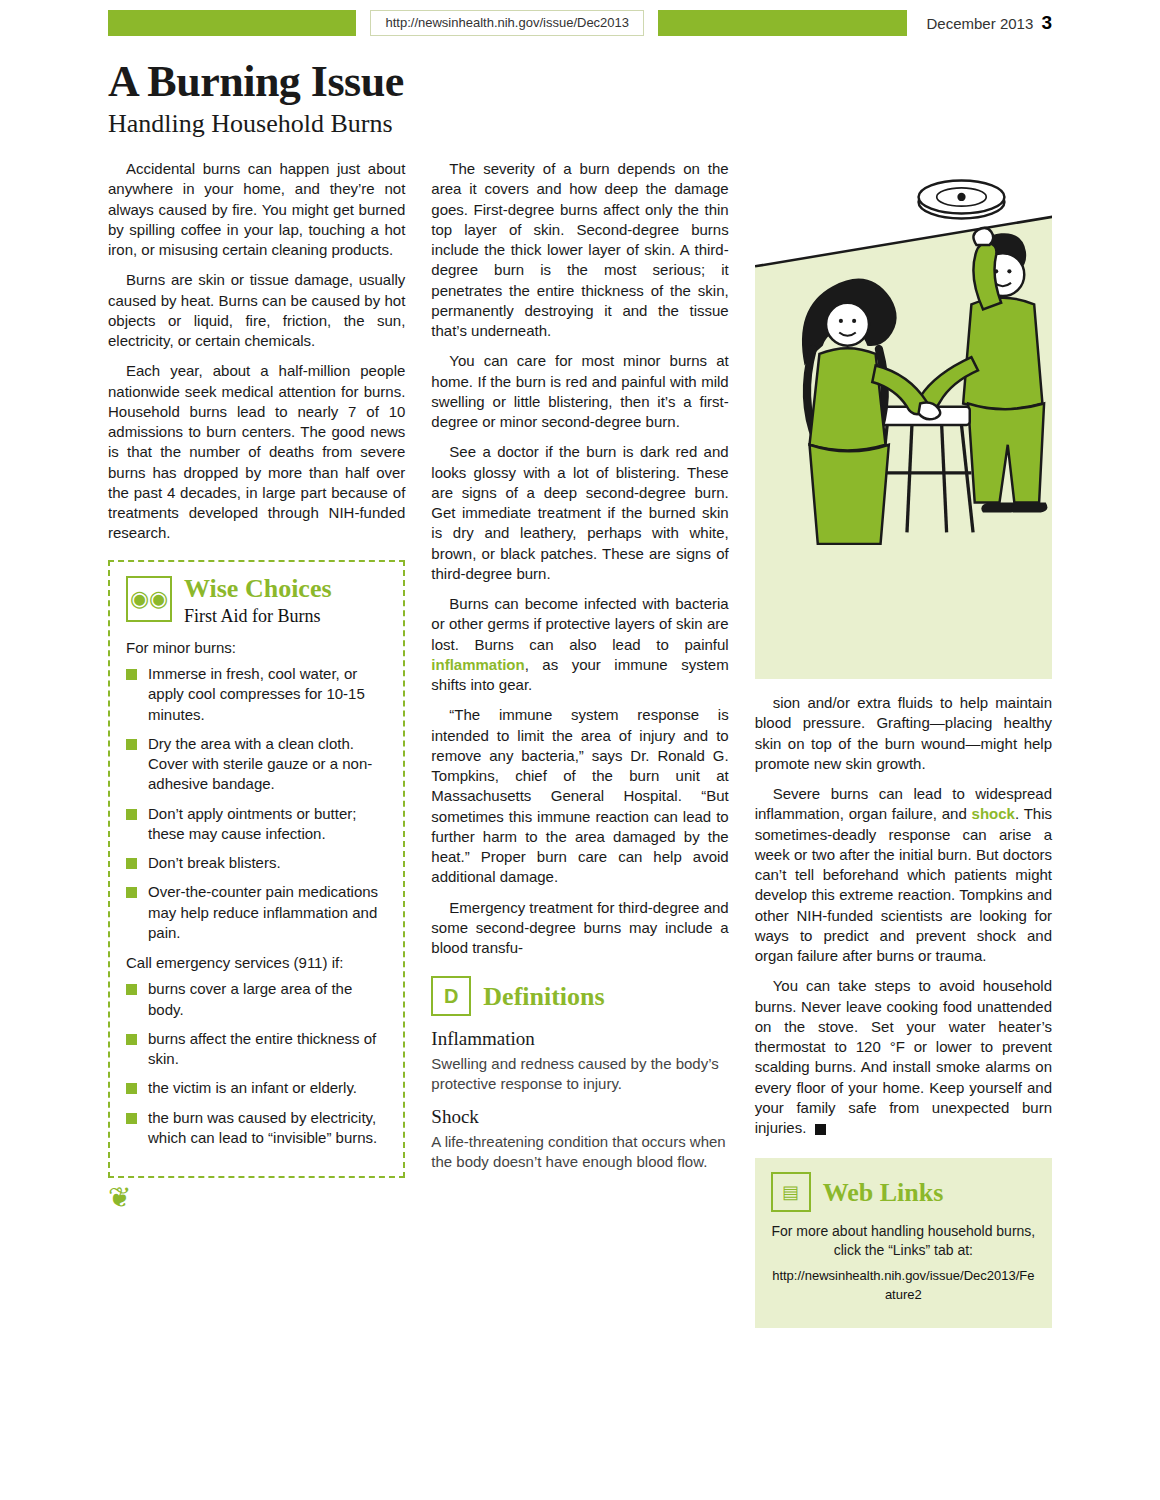http://newsinhealth.nih.gov/issue/Dec2013
December 2013 3
A Burning Issue
Handling Household Burns
Accidental burns can happen just about anywhere in your home, and they’re not always caused by fire. You might get burned by spilling coffee in your lap, touching a hot iron, or misusing certain cleaning products.
Burns are skin or tissue damage, usually caused by heat. Burns can be caused by hot objects or liquid, fire, friction, the sun, electricity, or certain chemicals.
Each year, about a half-million people nationwide seek medical attention for burns. Household burns lead to nearly 7 of 10 admissions to burn centers. The good news is that the number of deaths from severe burns has dropped by more than half over the past 4 decades, in large part because of treatments developed through NIH-funded research.
◉◉
Wise Choices
First Aid for Burns
For minor burns:
Immerse in fresh, cool water, or apply cool compresses for 10-15 minutes.
Dry the area with a clean cloth. Cover with sterile gauze or a non-adhesive bandage.
Don’t apply ointments or butter; these may cause infection.
Don’t break blisters.
Over-the-counter pain medications may help reduce inflammation and pain.
Call emergency services (911) if:
burns cover a large area of the body.
burns affect the entire thickness of skin.
the victim is an infant or elderly.
the burn was caused by electricity, which can lead to “invisible” burns.
❦
The severity of a burn depends on the area it covers and how deep the damage goes. First-degree burns affect only the thin top layer of skin. Second-degree burns include the thick lower layer of skin. A third-degree burn is the most serious; it penetrates the entire thickness of the skin, permanently destroying it and the tissue that’s underneath.
You can care for most minor burns at home. If the burn is red and painful with mild swelling or little blistering, then it’s a first-degree or minor second-degree burn.
See a doctor if the burn is dark red and looks glossy with a lot of blistering. These are signs of a deep second-degree burn. Get immediate treatment if the burned skin is dry and leathery, perhaps with white, brown, or black patches. These are signs of third-degree burn.
Burns can become infected with bacteria or other germs if protective layers of skin are lost. Burns can also lead to painful inflammation, as your immune system shifts into gear.
“The immune system response is intended to limit the area of injury and to remove any bacteria,” says Dr. Ronald G. Tompkins, chief of the burn unit at Massachusetts General Hospital. “But sometimes this immune reaction can lead to further harm to the area damaged by the heat.” Proper burn care can help avoid additional damage.
Emergency treatment for third-degree and some second-degree burns may include a blood transfu-
D
Definitions
Inflammation
Swelling and redness caused by the body’s protective response to injury.
Shock
A life-threatening condition that occurs when the body doesn’t have enough blood flow.
sion and/or extra fluids to help maintain blood pressure. Grafting—placing healthy skin on top of the burn wound—might help promote new skin growth.
Severe burns can lead to widespread inflammation, organ failure, and shock. This sometimes-deadly response can arise a week or two after the initial burn. But doctors can’t tell beforehand which patients might develop this extreme reaction. Tompkins and other NIH-funded scientists are looking for ways to predict and prevent shock and organ failure after burns or trauma.
You can take steps to avoid household burns. Never leave cooking food unattended on the stove. Set your water heater’s thermostat to 120 °F or lower to prevent scalding burns. And install smoke alarms on every floor of your home. Keep yourself and your family safe from unexpected burn injuries.
▤
Web Links
For more about handling household burns, click the “Links” tab at:
http://newsinhealth.nih.gov/issue/Dec2013/Feature2